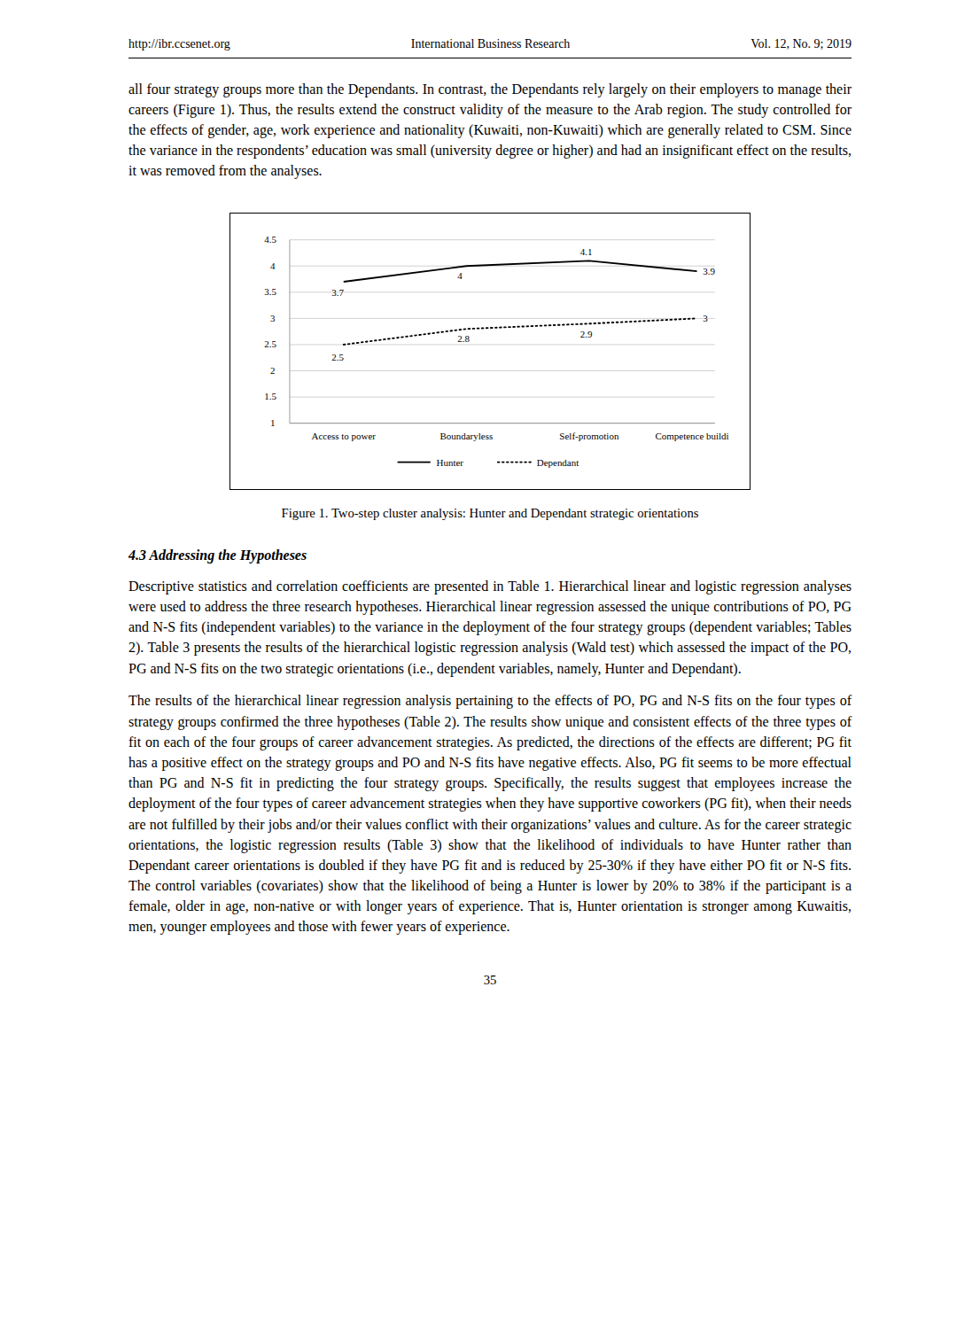http://ibr.ccsenet.org International Business Research Vol. 12, No. 9; 2019
all four strategy groups more than the Dependants. In contrast, the Dependants rely largely on their employers to manage their careers (Figure 1). Thus, the results extend the construct validity of the measure to the Arab region. The study controlled for the effects of gender, age, work experience and nationality (Kuwaiti, non-Kuwaiti) which are generally related to CSM. Since the variance in the respondents’ education was small (university degree or higher) and had an insignificant effect on the results, it was removed from the analyses.
4.5 4 3.5 3 2.5 2 1.5 1 3.7 4 4.1 3.9 2.5 2.8 2.9 3 Access to power Boundaryless Self-promotion Competence building Hunter Dependant
Figure 1. Two-step cluster analysis: Hunter and Dependant strategic orientations
4.3 Addressing the Hypotheses
Descriptive statistics and correlation coefficients are presented in Table 1. Hierarchical linear and logistic regression analyses were used to address the three research hypotheses. Hierarchical linear regression assessed the unique contributions of PO, PG and N-S fits (independent variables) to the variance in the deployment of the four strategy groups (dependent variables; Tables 2). Table 3 presents the results of the hierarchical logistic regression analysis (Wald test) which assessed the impact of the PO, PG and N-S fits on the two strategic orientations (i.e., dependent variables, namely, Hunter and Dependant).
The results of the hierarchical linear regression analysis pertaining to the effects of PO, PG and N-S fits on the four types of strategy groups confirmed the three hypotheses (Table 2). The results show unique and consistent effects of the three types of fit on each of the four groups of career advancement strategies. As predicted, the directions of the effects are different; PG fit has a positive effect on the strategy groups and PO and N-S fits have negative effects. Also, PG fit seems to be more effectual than PG and N-S fit in predicting the four strategy groups. Specifically, the results suggest that employees increase the deployment of the four types of career advancement strategies when they have supportive coworkers (PG fit), when their needs are not fulfilled by their jobs and/or their values conflict with their organizations’ values and culture. As for the career strategic orientations, the logistic regression results (Table 3) show that the likelihood of individuals to have Hunter rather than Dependant career orientations is doubled if they have PG fit and is reduced by 25-30% if they have either PO fit or N-S fits. The control variables (covariates) show that the likelihood of being a Hunter is lower by 20% to 38% if the participant is a female, older in age, non-native or with longer years of experience. That is, Hunter orientation is stronger among Kuwaitis, men, younger employees and those with fewer years of experience.
35